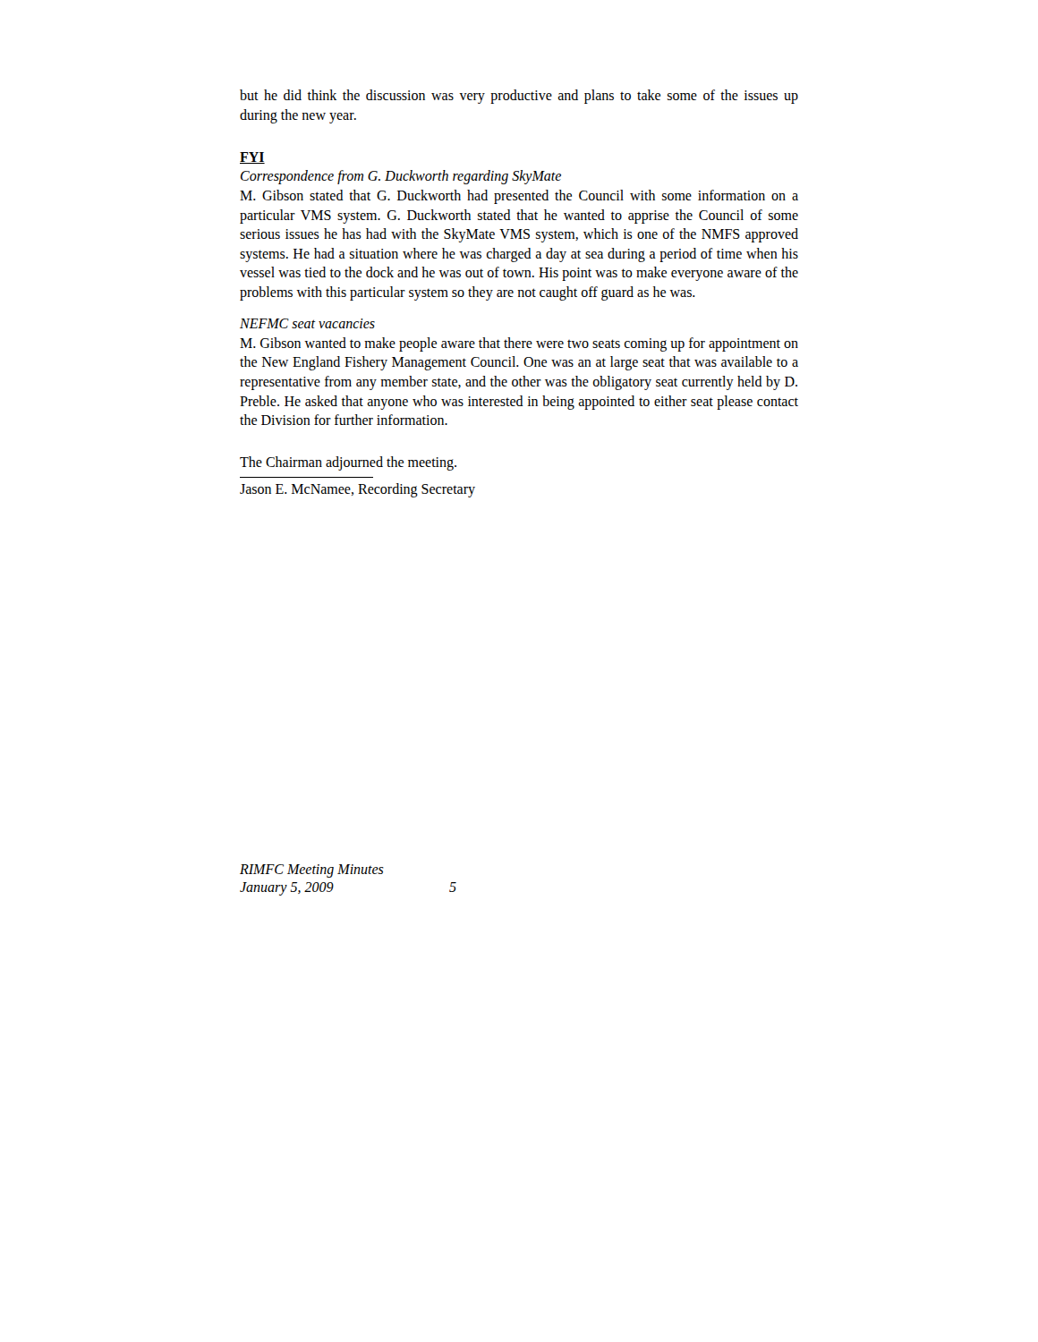but he did think the discussion was very productive and plans to take some of the issues up during the new year.
FYI
Correspondence from G. Duckworth regarding SkyMate
M. Gibson stated that G. Duckworth had presented the Council with some information on a particular VMS system. G. Duckworth stated that he wanted to apprise the Council of some serious issues he has had with the SkyMate VMS system, which is one of the NMFS approved systems. He had a situation where he was charged a day at sea during a period of time when his vessel was tied to the dock and he was out of town. His point was to make everyone aware of the problems with this particular system so they are not caught off guard as he was.
NEFMC seat vacancies
M. Gibson wanted to make people aware that there were two seats coming up for appointment on the New England Fishery Management Council. One was an at large seat that was available to a representative from any member state, and the other was the obligatory seat currently held by D. Preble. He asked that anyone who was interested in being appointed to either seat please contact the Division for further information.
The Chairman adjourned the meeting.
Jason E. McNamee, Recording Secretary
RIMFC Meeting Minutes
January 5, 2009 5